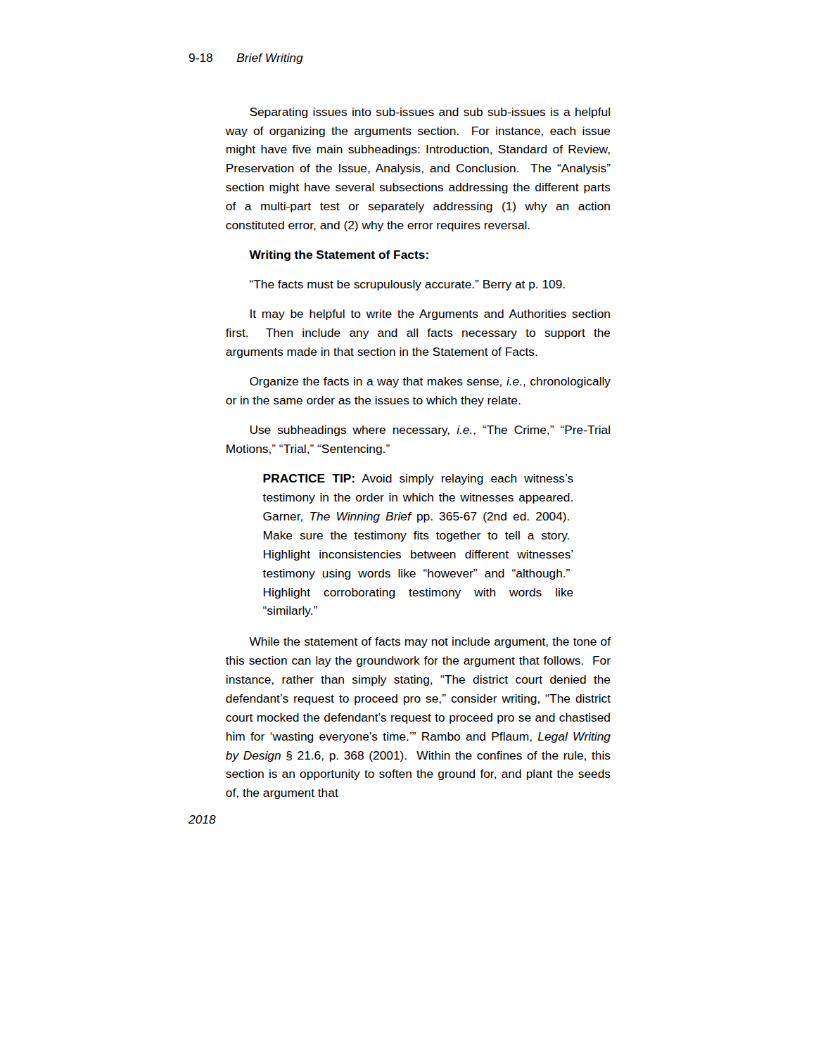9-18 Brief Writing
Separating issues into sub-issues and sub sub-issues is a helpful way of organizing the arguments section. For instance, each issue might have five main subheadings: Introduction, Standard of Review, Preservation of the Issue, Analysis, and Conclusion. The “Analysis” section might have several subsections addressing the different parts of a multi-part test or separately addressing (1) why an action constituted error, and (2) why the error requires reversal.
Writing the Statement of Facts:
“The facts must be scrupulously accurate.” Berry at p. 109.
It may be helpful to write the Arguments and Authorities section first. Then include any and all facts necessary to support the arguments made in that section in the Statement of Facts.
Organize the facts in a way that makes sense, i.e., chronologically or in the same order as the issues to which they relate.
Use subheadings where necessary, i.e., “The Crime,” “Pre-Trial Motions,” “Trial,” “Sentencing.”
PRACTICE TIP: Avoid simply relaying each witness’s testimony in the order in which the witnesses appeared. Garner, The Winning Brief pp. 365-67 (2nd ed. 2004). Make sure the testimony fits together to tell a story. Highlight inconsistencies between different witnesses’ testimony using words like “however” and “although.” Highlight corroborating testimony with words like “similarly.”
While the statement of facts may not include argument, the tone of this section can lay the groundwork for the argument that follows. For instance, rather than simply stating, “The district court denied the defendant’s request to proceed pro se,” consider writing, “The district court mocked the defendant’s request to proceed pro se and chastised him for ‘wasting everyone’s time.’” Rambo and Pflaum, Legal Writing by Design § 21.6, p. 368 (2001). Within the confines of the rule, this section is an opportunity to soften the ground for, and plant the seeds of, the argument that
2018